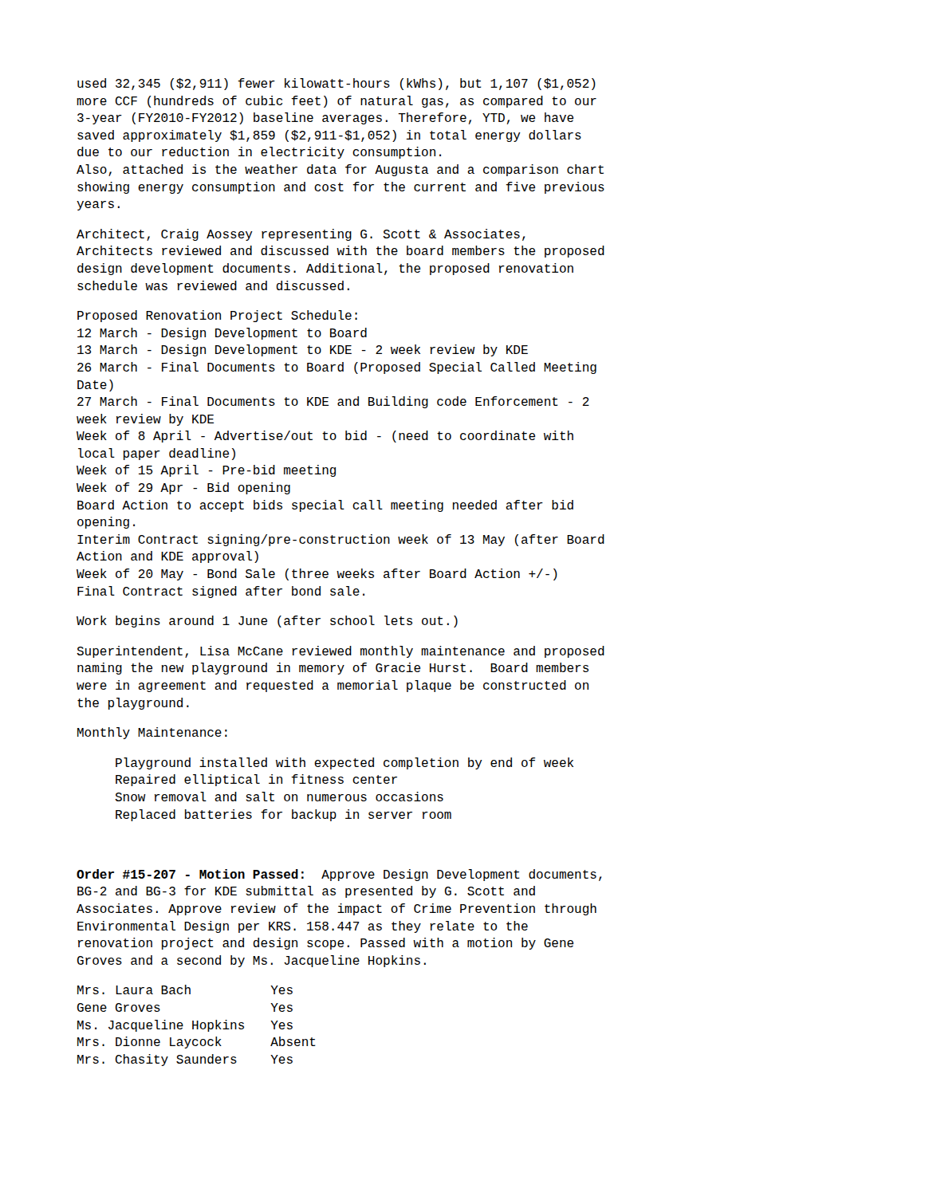used 32,345 ($2,911) fewer kilowatt-hours (kWhs), but 1,107 ($1,052) more CCF (hundreds of cubic feet) of natural gas, as compared to our 3-year (FY2010-FY2012) baseline averages. Therefore, YTD, we have saved approximately $1,859 ($2,911-$1,052) in total energy dollars due to our reduction in electricity consumption.
Also, attached is the weather data for Augusta and a comparison chart showing energy consumption and cost for the current and five previous years.
Architect, Craig Aossey representing G. Scott & Associates, Architects reviewed and discussed with the board members the proposed design development documents. Additional, the proposed renovation schedule was reviewed and discussed.
Proposed Renovation Project Schedule:
12 March - Design Development to Board
13 March - Design Development to KDE - 2 week review by KDE
26 March - Final Documents to Board (Proposed Special Called Meeting Date)
27 March - Final Documents to KDE and Building code Enforcement - 2 week review by KDE
Week of 8 April - Advertise/out to bid - (need to coordinate with local paper deadline)
Week of 15 April - Pre-bid meeting
Week of 29 Apr - Bid opening
Board Action to accept bids special call meeting needed after bid opening.
Interim Contract signing/pre-construction week of 13 May (after Board Action and KDE approval)
Week of 20 May - Bond Sale (three weeks after Board Action +/-)
Final Contract signed after bond sale.
Work begins around 1 June (after school lets out.)
Superintendent, Lisa McCane reviewed monthly maintenance and proposed naming the new playground in memory of Gracie Hurst. Board members were in agreement and requested a memorial plaque be constructed on the playground.
Monthly Maintenance:
Playground installed with expected completion by end of week
Repaired elliptical in fitness center
Snow removal and salt on numerous occasions
Replaced batteries for backup in server room
Order #15-207 - Motion Passed: Approve Design Development documents, BG-2 and BG-3 for KDE submittal as presented by G. Scott and Associates. Approve review of the impact of Crime Prevention through Environmental Design per KRS. 158.447 as they relate to the renovation project and design scope. Passed with a motion by Gene Groves and a second by Ms. Jacqueline Hopkins.
| Mrs. Laura Bach | Yes |
| Gene Groves | Yes |
| Ms. Jacqueline Hopkins | Yes |
| Mrs. Dionne Laycock | Absent |
| Mrs. Chasity Saunders | Yes |